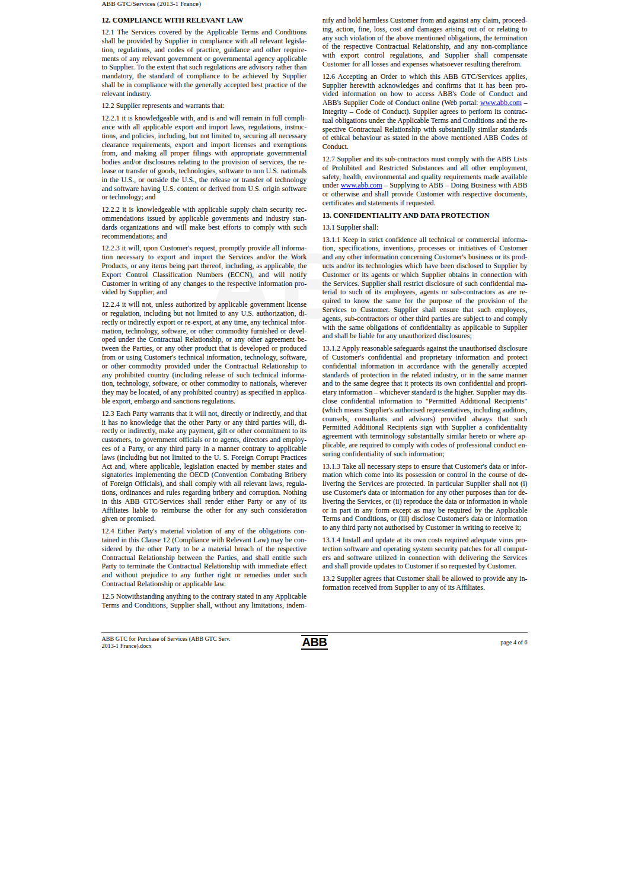ABB GTC/Services (2013-1 France)
ABB
12. COMPLIANCE WITH RELEVANT LAW
12.1 The Services covered by the Applicable Terms and Conditions shall be provided by Supplier in compliance with all relevant legislation, regulations, and codes of practice, guidance and other requirements of any relevant government or governmental agency applicable to Supplier. To the extent that such regulations are advisory rather than mandatory, the standard of compliance to be achieved by Supplier shall be in compliance with the generally accepted best practice of the relevant industry.
12.2 Supplier represents and warrants that:
12.2.1 it is knowledgeable with, and is and will remain in full compliance with all applicable export and import laws, regulations, instructions, and policies, including, but not limited to, securing all necessary clearance requirements, export and import licenses and exemptions from, and making all proper filings with appropriate governmental bodies and/or disclosures relating to the provision of services, the release or transfer of goods, technologies, software to non U.S. nationals in the U.S., or outside the U.S., the release or transfer of technology and software having U.S. content or derived from U.S. origin software or technology; and
12.2.2 it is knowledgeable with applicable supply chain security recommendations issued by applicable governments and industry standards organizations and will make best efforts to comply with such recommendations; and
12.2.3 it will, upon Customer's request, promptly provide all information necessary to export and import the Services and/or the Work Products, or any items being part thereof, including, as applicable, the Export Control Classification Numbers (ECCN), and will notify Customer in writing of any changes to the respective information provided by Supplier; and
12.2.4 it will not, unless authorized by applicable government license or regulation, including but not limited to any U.S. authorization, directly or indirectly export or re-export, at any time, any technical information, technology, software, or other commodity furnished or developed under the Contractual Relationship, or any other agreement between the Parties, or any other product that is developed or produced from or using Customer's technical information, technology, software, or other commodity provided under the Contractual Relationship to any prohibited country (including release of such technical information, technology, software, or other commodity to nationals, wherever they may be located, of any prohibited country) as specified in applicable export, embargo and sanctions regulations.
12.3 Each Party warrants that it will not, directly or indirectly, and that it has no knowledge that the other Party or any third parties will, directly or indirectly, make any payment, gift or other commitment to its customers, to government officials or to agents, directors and employees of a Party, or any third party in a manner contrary to applicable laws (including but not limited to the U. S. Foreign Corrupt Practices Act and, where applicable, legislation enacted by member states and signatories implementing the OECD (Convention Combating Bribery of Foreign Officials), and shall comply with all relevant laws, regulations, ordinances and rules regarding bribery and corruption. Nothing in this ABB GTC/Services shall render either Party or any of its Affiliates liable to reimburse the other for any such consideration given or promised.
12.4 Either Party's material violation of any of the obligations contained in this Clause 12 (Compliance with Relevant Law) may be considered by the other Party to be a material breach of the respective Contractual Relationship between the Parties, and shall entitle such Party to terminate the Contractual Relationship with immediate effect and without prejudice to any further right or remedies under such Contractual Relationship or applicable law.
12.5 Notwithstanding anything to the contrary stated in any Applicable Terms and Conditions, Supplier shall, without any limitations, indemnify and hold harmless Customer from and against any claim, proceeding, action, fine, loss, cost and damages arising out of or relating to any such violation of the above mentioned obligations, the termination of the respective Contractual Relationship, and any non-compliance with export control regulations, and Supplier shall compensate Customer for all losses and expenses whatsoever resulting therefrom.
12.6 Accepting an Order to which this ABB GTC/Services applies, Supplier herewith acknowledges and confirms that it has been provided information on how to access ABB's Code of Conduct and ABB's Supplier Code of Conduct online (Web portal: www.abb.com – Integrity – Code of Conduct). Supplier agrees to perform its contractual obligations under the Applicable Terms and Conditions and the respective Contractual Relationship with substantially similar standards of ethical behaviour as stated in the above mentioned ABB Codes of Conduct.
12.7 Supplier and its sub-contractors must comply with the ABB Lists of Prohibited and Restricted Substances and all other employment, safety, health, environmental and quality requirements made available under www.abb.com – Supplying to ABB – Doing Business with ABB or otherwise and shall provide Customer with respective documents, certificates and statements if requested.
13. CONFIDENTIALITY AND DATA PROTECTION
13.1 Supplier shall:
13.1.1 Keep in strict confidence all technical or commercial information, specifications, inventions, processes or initiatives of Customer and any other information concerning Customer's business or its products and/or its technologies which have been disclosed to Supplier by Customer or its agents or which Supplier obtains in connection with the Services. Supplier shall restrict disclosure of such confidential material to such of its employees, agents or sub-contractors as are required to know the same for the purpose of the provision of the Services to Customer. Supplier shall ensure that such employees, agents, sub-contractors or other third parties are subject to and comply with the same obligations of confidentiality as applicable to Supplier and shall be liable for any unauthorized disclosures;
13.1.2 Apply reasonable safeguards against the unauthorised disclosure of Customer's confidential and proprietary information and protect confidential information in accordance with the generally accepted standards of protection in the related industry, or in the same manner and to the same degree that it protects its own confidential and proprietary information – whichever standard is the higher. Supplier may disclose confidential information to "Permitted Additional Recipients" (which means Supplier's authorised representatives, including auditors, counsels, consultants and advisors) provided always that such Permitted Additional Recipients sign with Supplier a confidentiality agreement with terminology substantially similar hereto or where applicable, are required to comply with codes of professional conduct ensuring confidentiality of such information;
13.1.3 Take all necessary steps to ensure that Customer's data or information which come into its possession or control in the course of delivering the Services are protected. In particular Supplier shall not (i) use Customer's data or information for any other purposes than for delivering the Services, or (ii) reproduce the data or information in whole or in part in any form except as may be required by the Applicable Terms and Conditions, or (iii) disclose Customer's data or information to any third party not authorised by Customer in writing to receive it;
13.1.4 Install and update at its own costs required adequate virus protection software and operating system security patches for all computers and software utilized in connection with delivering the Services and shall provide updates to Customer if so requested by Customer.
13.2 Supplier agrees that Customer shall be allowed to provide any information received from Supplier to any of its Affiliates.
ABB GTC for Purchase of Services (ABB GTC Serv.
2013-1 France).docx
ABB
page 4 of 6